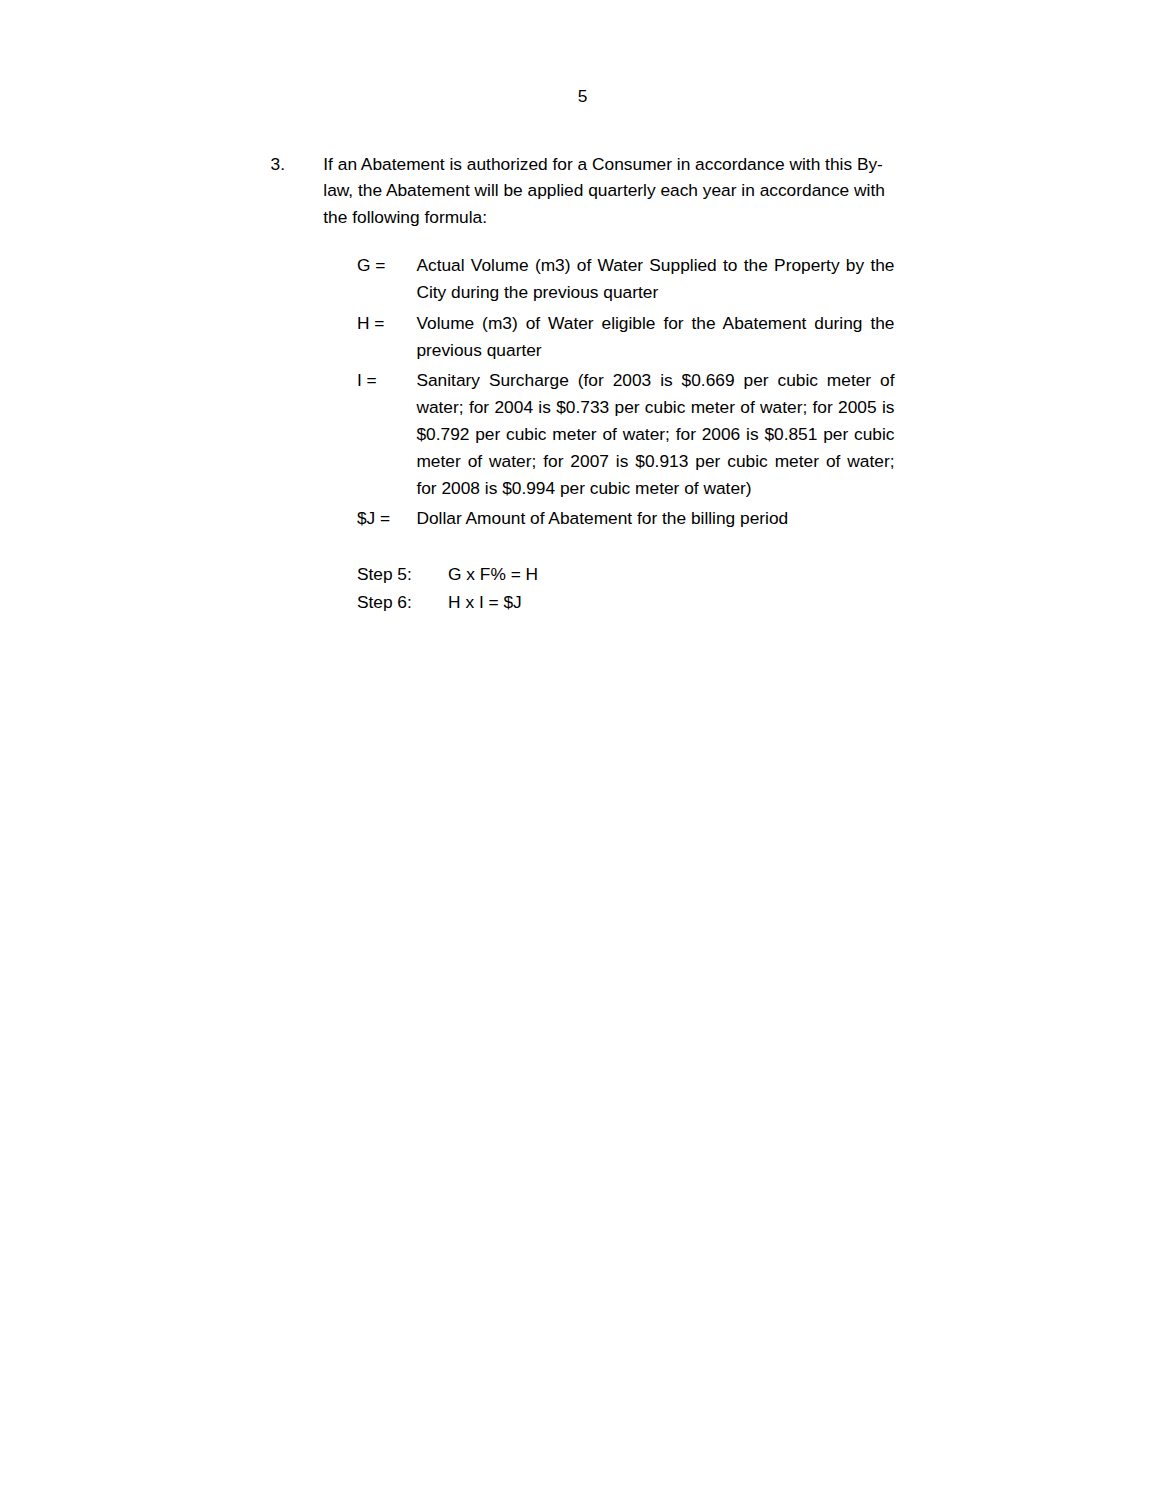5
3.
If an Abatement is authorized for a Consumer in accordance with this By-law, the Abatement will be applied quarterly each year in accordance with the following formula:
G =
Actual Volume (m3) of Water Supplied to the Property by the City during the previous quarter
H =
Volume (m3) of Water eligible for the Abatement during the previous quarter
I =
Sanitary Surcharge (for 2003 is $0.669 per cubic meter of water; for 2004 is $0.733 per cubic meter of water; for 2005 is $0.792 per cubic meter of water; for 2006 is $0.851 per cubic meter of water; for 2007 is $0.913 per cubic meter of water; for 2008 is $0.994 per cubic meter of water)
$J =
Dollar Amount of Abatement for the billing period
Step 5:
G x F% = H
Step 6:
H x I = $J